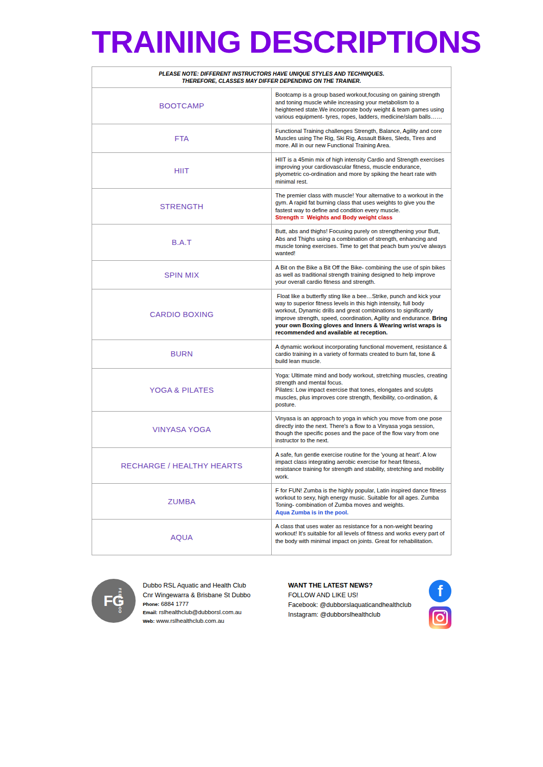TRAINING DESCRIPTIONS
| PLEASE NOTE: DIFFERENT INSTRUCTORS HAVE UNIQUE STYLES AND TECHNIQUES. THEREFORE, CLASSES MAY DIFFER DEPENDING ON THE TRAINER. |
| BOOTCAMP | Bootcamp is a group based workout,focusing on gaining strength and toning muscle while increasing your metabolism to a heightened state.We incorporate body weight & team games using various equipment- tyres, ropes, ladders, medicine/slam balls…… |
| FTA | Functional Training challenges Strength, Balance, Agility and core Muscles using The Rig, Ski Rig, Assault Bikes, Sleds, Tires and more. All in our new Functional Training Area. |
| HIIT | HIIT is a 45min mix of high intensity Cardio and Strength exercises improving your cardiovascular fitness, muscle endurance, plyometric co-ordination and more by spiking the heart rate with minimal rest. |
| STRENGTH | The premier class with muscle! Your alternative to a workout in the gym. A rapid fat burning class that uses weights to give you the fastest way to define and condition every muscle. Strength = Weights and Body weight class |
| B.A.T | Butt, abs and thighs! Focusing purely on strengthening your Butt, Abs and Thighs using a combination of strength, enhancing and muscle toning exercises. Time to get that peach bum you've always wanted! |
| SPIN MIX | A Bit on the Bike a Bit Off the Bike- combining the use of spin bikes as well as traditional strength training designed to help improve your overall cardio fitness and strength. |
| CARDIO BOXING | Float like a butterfly sting like a bee…Strike, punch and kick your way to superior fitness levels in this high intensity, full body workout, Dynamic drills and great combinations to significantly improve strength, speed, coordination, Agility and endurance. Bring your own Boxing gloves and Inners & Wearing wrist wraps is recommended and available at reception. |
| BURN | A dynamic workout incorporating functional movement, resistance & cardio training in a variety of formats created to burn fat, tone & build lean muscle. |
| YOGA & PILATES | Yoga: Ultimate mind and body workout, stretching muscles, creating strength and mental focus. Pilates: Low impact exercise that tones, elongates and sculpts muscles, plus improves core strength, flexibility, co-ordination, & posture. |
| VINYASA YOGA | Vinyasa is an approach to yoga in which you move from one pose directly into the next. There's a flow to a Vinyasa yoga session, though the specific poses and the pace of the flow vary from one instructor to the next. |
| RECHARGE / HEALTHY HEARTS | A safe, fun gentle exercise routine for the 'young at heart'. A low impact class integrating aerobic exercise for heart fitness, resistance training for strength and stability, stretching and mobility work. |
| ZUMBA | F for FUN! Zumba is the highly popular, Latin inspired dance fitness workout to sexy, high energy music. Suitable for all ages. Zumba Toning- combination of Zumba moves and weights. Aqua Zumba is in the pool. |
| AQUA | A class that uses water as resistance for a non-weight bearing workout! It's suitable for all levels of fitness and works every part of the body with minimal impact on joints. Great for rehabilitation. |
FG FEELGOOD
Dubbo RSL Aquatic and Health Club
Cnr Wingewarra & Brisbane St Dubbo
Phone: 6884 1777
Email: rslhealthclub@dubborsl.com.au
Web: www.rslhealthclub.com.au
WANT THE LATEST NEWS?
FOLLOW AND LIKE US!
Facebook: @dubborslaquaticandhealthclub
Instagram: @dubborslhealthclub
f